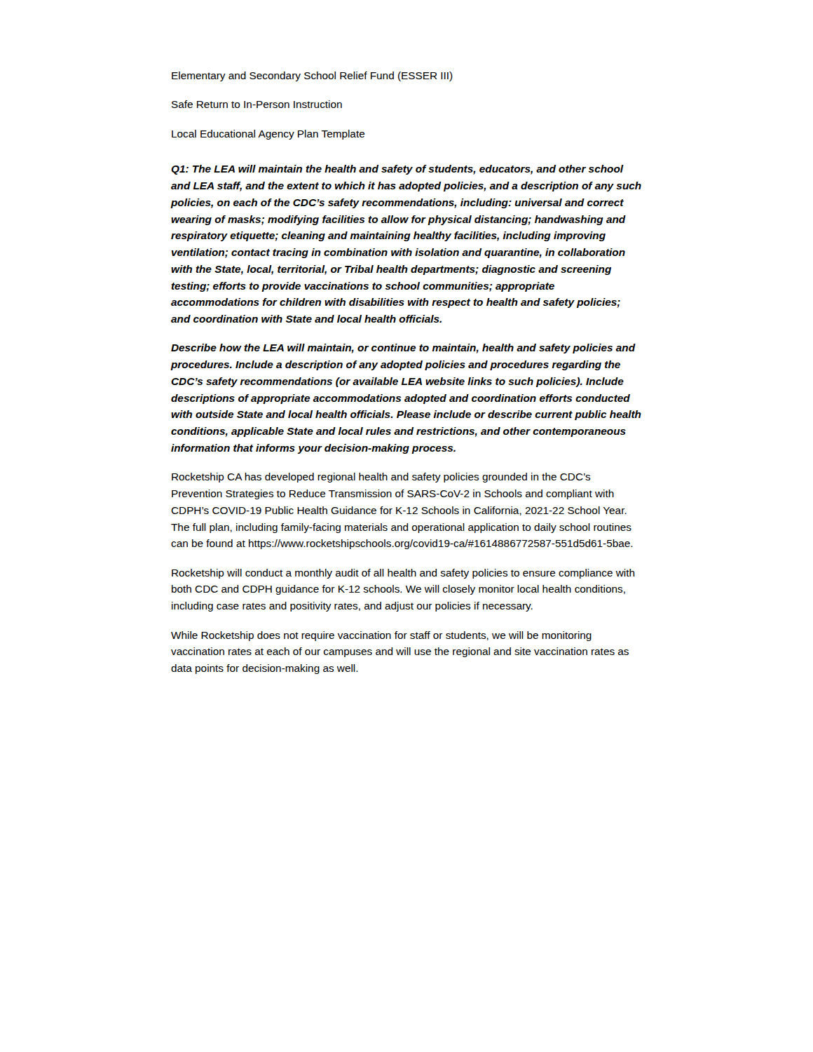Elementary and Secondary School Relief Fund (ESSER III)
Safe Return to In-Person Instruction
Local Educational Agency Plan Template
Q1: The LEA will maintain the health and safety of students, educators, and other school and LEA staff, and the extent to which it has adopted policies, and a description of any such policies, on each of the CDC’s safety recommendations, including: universal and correct wearing of masks; modifying facilities to allow for physical distancing; handwashing and respiratory etiquette; cleaning and maintaining healthy facilities, including improving ventilation; contact tracing in combination with isolation and quarantine, in collaboration with the State, local, territorial, or Tribal health departments; diagnostic and screening testing; efforts to provide vaccinations to school communities; appropriate accommodations for children with disabilities with respect to health and safety policies; and coordination with State and local health officials.
Describe how the LEA will maintain, or continue to maintain, health and safety policies and procedures. Include a description of any adopted policies and procedures regarding the CDC’s safety recommendations (or available LEA website links to such policies). Include descriptions of appropriate accommodations adopted and coordination efforts conducted with outside State and local health officials. Please include or describe current public health conditions, applicable State and local rules and restrictions, and other contemporaneous information that informs your decision-making process.
Rocketship CA has developed regional health and safety policies grounded in the CDC’s Prevention Strategies to Reduce Transmission of SARS-CoV-2 in Schools and compliant with CDPH’s COVID-19 Public Health Guidance for K-12 Schools in California, 2021-22 School Year. The full plan, including family-facing materials and operational application to daily school routines can be found at https://www.rocketshipschools.org/covid19-ca/#1614886772587-551d5d61-5bae.
Rocketship will conduct a monthly audit of all health and safety policies to ensure compliance with both CDC and CDPH guidance for K-12 schools. We will closely monitor local health conditions, including case rates and positivity rates, and adjust our policies if necessary.
While Rocketship does not require vaccination for staff or students, we will be monitoring vaccination rates at each of our campuses and will use the regional and site vaccination rates as data points for decision-making as well.